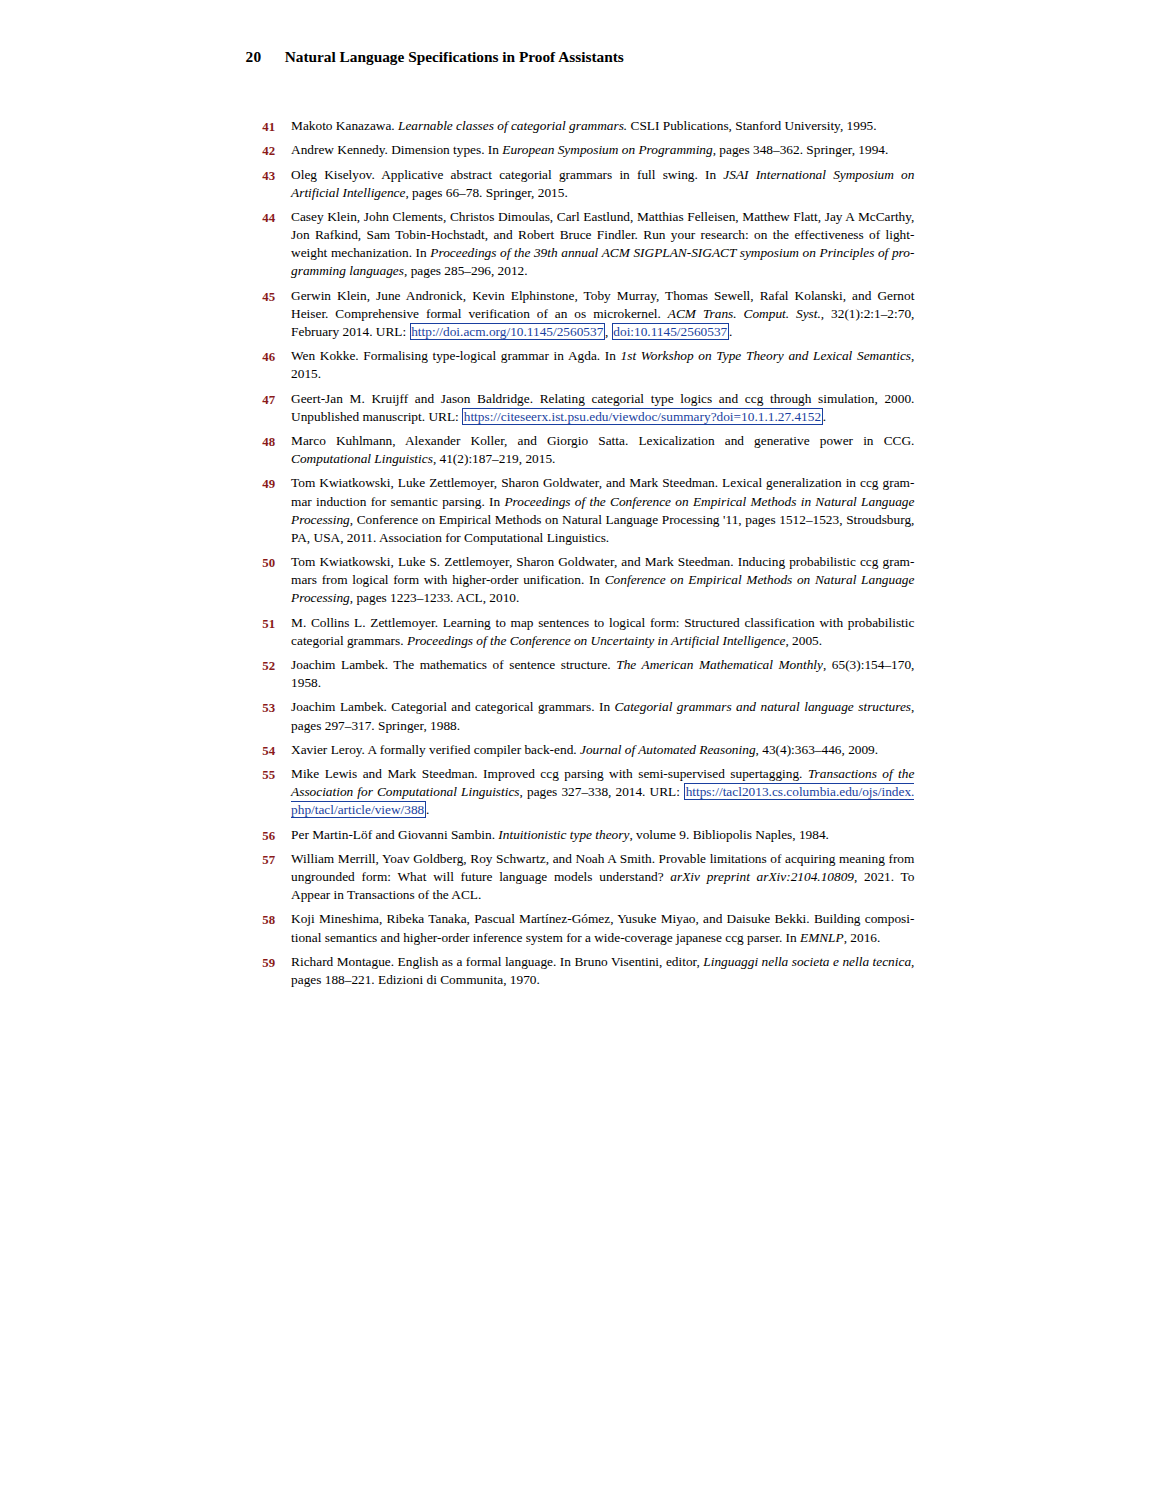20 Natural Language Specifications in Proof Assistants
41 Makoto Kanazawa. Learnable classes of categorial grammars. CSLI Publications, Stanford University, 1995.
42 Andrew Kennedy. Dimension types. In European Symposium on Programming, pages 348–362. Springer, 1994.
43 Oleg Kiselyov. Applicative abstract categorial grammars in full swing. In JSAI International Symposium on Artificial Intelligence, pages 66–78. Springer, 2015.
44 Casey Klein, John Clements, Christos Dimoulas, Carl Eastlund, Matthias Felleisen, Matthew Flatt, Jay A McCarthy, Jon Rafkind, Sam Tobin-Hochstadt, and Robert Bruce Findler. Run your research: on the effectiveness of lightweight mechanization. In Proceedings of the 39th annual ACM SIGPLAN-SIGACT symposium on Principles of programming languages, pages 285–296, 2012.
45 Gerwin Klein, June Andronick, Kevin Elphinstone, Toby Murray, Thomas Sewell, Rafal Kolanski, and Gernot Heiser. Comprehensive formal verification of an os microkernel. ACM Trans. Comput. Syst., 32(1):2:1–2:70, February 2014. URL: http://doi.acm.org/10.1145/2560537, doi:10.1145/2560537.
46 Wen Kokke. Formalising type-logical grammar in Agda. In 1st Workshop on Type Theory and Lexical Semantics, 2015.
47 Geert-Jan M. Kruijff and Jason Baldridge. Relating categorial type logics and ccg through simulation, 2000. Unpublished manuscript. URL: https://citeseerx.ist.psu.edu/viewdoc/summary?doi=10.1.1.27.4152.
48 Marco Kuhlmann, Alexander Koller, and Giorgio Satta. Lexicalization and generative power in CCG. Computational Linguistics, 41(2):187–219, 2015.
49 Tom Kwiatkowski, Luke Zettlemoyer, Sharon Goldwater, and Mark Steedman. Lexical generalization in ccg grammar induction for semantic parsing. In Proceedings of the Conference on Empirical Methods in Natural Language Processing, Conference on Empirical Methods on Natural Language Processing '11, pages 1512–1523, Stroudsburg, PA, USA, 2011. Association for Computational Linguistics.
50 Tom Kwiatkowski, Luke S. Zettlemoyer, Sharon Goldwater, and Mark Steedman. Inducing probabilistic ccg grammars from logical form with higher-order unification. In Conference on Empirical Methods on Natural Language Processing, pages 1223–1233. ACL, 2010.
51 M. Collins L. Zettlemoyer. Learning to map sentences to logical form: Structured classification with probabilistic categorial grammars. Proceedings of the Conference on Uncertainty in Artificial Intelligence, 2005.
52 Joachim Lambek. The mathematics of sentence structure. The American Mathematical Monthly, 65(3):154–170, 1958.
53 Joachim Lambek. Categorial and categorical grammars. In Categorial grammars and natural language structures, pages 297–317. Springer, 1988.
54 Xavier Leroy. A formally verified compiler back-end. Journal of Automated Reasoning, 43(4):363–446, 2009.
55 Mike Lewis and Mark Steedman. Improved ccg parsing with semi-supervised supertagging. Transactions of the Association for Computational Linguistics, pages 327–338, 2014. URL: https://tacl2013.cs.columbia.edu/ojs/index.php/tacl/article/view/388.
56 Per Martin-Löf and Giovanni Sambin. Intuitionistic type theory, volume 9. Bibliopolis Naples, 1984.
57 William Merrill, Yoav Goldberg, Roy Schwartz, and Noah A Smith. Provable limitations of acquiring meaning from ungrounded form: What will future language models understand? arXiv preprint arXiv:2104.10809, 2021. To Appear in Transactions of the ACL.
58 Koji Mineshima, Ribeka Tanaka, Pascual Martínez-Gómez, Yusuke Miyao, and Daisuke Bekki. Building compositional semantics and higher-order inference system for a wide-coverage japanese ccg parser. In EMNLP, 2016.
59 Richard Montague. English as a formal language. In Bruno Visentini, editor, Linguaggi nella societa e nella tecnica, pages 188–221. Edizioni di Communita, 1970.